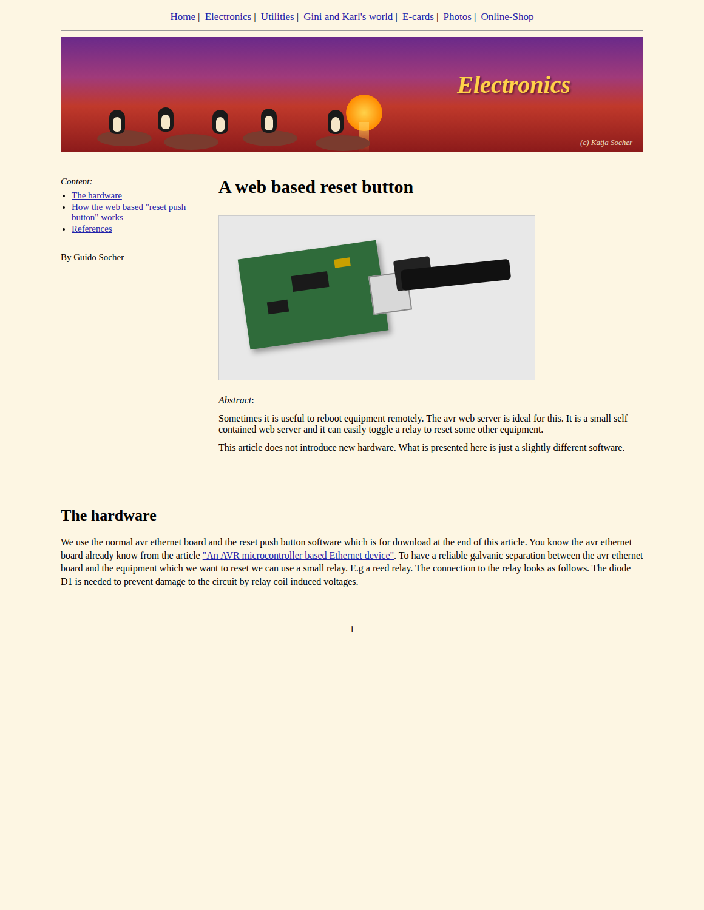Home| Electronics| Utilities| Gini and Karl's world| E-cards| Photos| Online-Shop
Electronics
(c) Katja Socher
Content:
The hardware
How the web based "reset push button" works
References
By Guido Socher
A web based reset button
Abstract:
Sometimes it is useful to reboot equipment remotely. The avr web server is ideal for this. It is a small self contained web server and it can easily toggle a relay to reset some other equipment.
This article does not introduce new hardware. What is presented here is just a slightly different software.
The hardware
We use the normal avr ethernet board and the reset push button software which is for download at the end of this article. You know the avr ethernet board already know from the article "An AVR microcontroller based Ethernet device". To have a reliable galvanic separation between the avr ethernet board and the equipment which we want to reset we can use a small relay. E.g a reed relay. The connection to the relay looks as follows. The diode D1 is needed to prevent damage to the circuit by relay coil induced voltages.
1